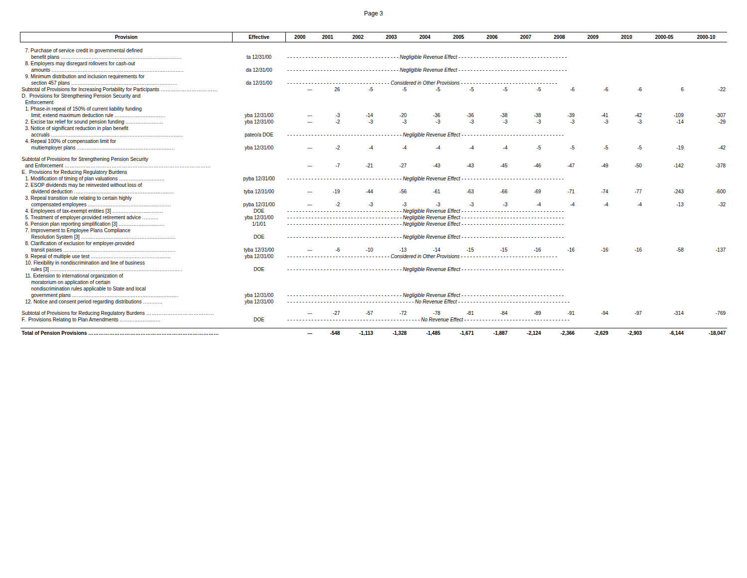Page 3
| Provision | Effective | 2000 | 2001 | 2002 | 2003 | 2004 | 2005 | 2006 | 2007 | 2008 | 2009 | 2010 | 2000-05 | 2000-10 |
| --- | --- | --- | --- | --- | --- | --- | --- | --- | --- | --- | --- | --- | --- | --- |
| 7. Purchase of service credit in governmental defined | | |
| benefit plans .......................................................................... | ta 12/31/00 | - - - - - - - - - - - - - - - - - - - - - - - - - - - - - - - - - - - - - Negligible Revenue Effect - - - - - - - - - - - - - - - - - - - - - - - - - - - - - - - - - - - - |
| 8. Employers may disregard rollovers for cash-out | | |
| amounts ................................................................................. | da 12/31/00 | - - - - - - - - - - - - - - - - - - - - - - - - - - - - - - - - - - - - - Negligible Revenue Effect - - - - - - - - - - - - - - - - - - - - - - - - - - - - - - - - - - - - |
| 9. Minimum distribution and inclusion requirements for | | |
| section 457 plans ................................................................. | da 12/31/00 | - - - - - - - - - - - - - - - - - - - - - - - - - - - - - - - - - - Considered in Other Provisions - - - - - - - - - - - - - - - - - - - - - - - - - - - - - - - - |
| Subtotal of Provisions for Increasing Portability for Participants ...………………………… | | --- | 26 | -5 | -5 | -5 | -5 | -5 | -5 | -6 | -6 | -6 | 6 | -22 |
| D. Provisions for Strengthening Pension Security and | | |
| Enforcement | | |
| 1. Phase-in repeal of 150% of current liability funding | | |
| limit; extend maximum deduction rule ............................... | yba 12/31/00 | --- | -3 | -14 | -20 | -36 | -36 | -38 | -38 | -39 | -41 | -42 | -109 | -307 |
| 2. Excise tax relief for sound pension funding ....................... | yba 12/31/00 | --- | -2 | -3 | -3 | -3 | -3 | -3 | -3 | -3 | -3 | -3 | -14 | -29 |
| 3. Notice of significant reduction in plan benefit | | |
| accruals ................................................................................. | pateo/a DOE | - - - - - - - - - - - - - - - - - - - - - - - - - - - - - - - - - - - - - - Negligible Revenue Effect - - - - - - - - - - - - - - - - - - - - - - - - - - - - - - - - - - |
| 4. Repeal 100% of compensation limit for | | |
| multiemployer plans ............................................................ | yba 12/31/00 | --- | -2 | -4 | -4 | -4 | -4 | -4 | -5 | -5 | -5 | -5 | -19 | -42 |
| Subtotal of Provisions for Strengthening Pension Security | | |
| and Enforcement ………………………………………………………………………… | | --- | -7 | -21 | -27 | -43 | -43 | -45 | -46 | -47 | -49 | -50 | -142 | -378 |
| E. Provisions for Reducing Regulatory Burdens | | |
| 1. Modification of timing of plan valuations ............................ | pyba 12/31/00 | - - - - - - - - - - - - - - - - - - - - - - - - - - - - - - - - - - - - - - Negligible Revenue Effect - - - - - - - - - - - - - - - - - - - - - - - - - - - - - - - - - - |
| 2. ESOP dividends may be reinvested without loss of | | |
| dividend deduction ............................................................. | tyba 12/31/00 | --- | -19 | -44 | -56 | -61 | -63 | -66 | -69 | -71 | -74 | -77 | -243 | -600 |
| 3. Repeal transition rule relating to certain highly | | |
| compensated employees ................................................... | pyba 12/31/00 | --- | -2 | -3 | -3 | -3 | -3 | -3 | -4 | -4 | -4 | -4 | -13 | -32 |
| 4. Employees of tax-exempt entities [3] ............................... | DOE | - - - - - - - - - - - - - - - - - - - - - - - - - - - - - - - - - - - - - - Negligible Revenue Effect - - - - - - - - - - - - - - - - - - - - - - - - - - - - - - - - - - |
| 5. Treatment of employer-provided retirement advice .......... | yba 12/31/00 | - - - - - - - - - - - - - - - - - - - - - - - - - - - - - - - - - - - - - - Negligible Revenue Effect - - - - - - - - - - - - - - - - - - - - - - - - - - - - - - - - - - |
| 6. Pension plan reporting simplification [3] ............................ | 1/1/01 | - - - - - - - - - - - - - - - - - - - - - - - - - - - - - - - - - - - - - - Negligible Revenue Effect - - - - - - - - - - - - - - - - - - - - - - - - - - - - - - - - - - |
| 7. Improvement to Employee Plans Compliance | | |
| Resolution System [3] .......................................................... | DOE | - - - - - - - - - - - - - - - - - - - - - - - - - - - - - - - - - - - - - - Negligible Revenue Effect - - - - - - - - - - - - - - - - - - - - - - - - - - - - - - - - - - |
| 8. Clarification of exclusion for employer-provided | | |
| transit passes ..................................................................... | tyba 12/31/00 | --- | -6 | -10 | -13 | -14 | -15 | -15 | -16 | -16 | -16 | -16 | -58 | -137 |
| 9. Repeal of multiple use test ................................................. | yba 12/31/00 | - - - - - - - - - - - - - - - - - - - - - - - - - - - - - - - - - - Considered in Other Provisions - - - - - - - - - - - - - - - - - - - - - - - - - - - - - - - - |
| 10. Flexibility in nondiscrimination and line of business | | |
| rules [3] ................................................................................. | DOE | - - - - - - - - - - - - - - - - - - - - - - - - - - - - - - - - - - - - - - Negligible Revenue Effect - - - - - - - - - - - - - - - - - - - - - - - - - - - - - - - - - - |
| 11. Extension to international organization of | | |
| moratorium on application of certain | | |
| nondiscrimination rules applicable to State and local | | |
| government plans ................................................................. | yba 12/31/00 | - - - - - - - - - - - - - - - - - - - - - - - - - - - - - - - - - - - - - - Negligible Revenue Effect - - - - - - - - - - - - - - - - - - - - - - - - - - - - - - - - - - |
| 12. Notice and consent period regarding distributions ............ | yba 12/31/00 | - - - - - - - - - - - - - - - - - - - - - - - - - - - - - - - - - - - - - - - - - - No Revenue Effect - - - - - - - - - - - - - - - - - - - - - - - - - - - - - - - - - - - - - |
| Subtotal of Provisions for Reducing Regulatory Burdens ………………………………… | | --- | -27 | -57 | -72 | -78 | -81 | -84 | -89 | -91 | -94 | -97 | -314 | -769 |
| F. Provisions Relating to Plan Amendments ......................... | DOE | - - - - - - - - - - - - - - - - - - - - - - - - - - - - - - - - - - - - - - - - - - - - No Revenue Effect - - - - - - - - - - - - - - - - - - - - - - - - - - - - - - - - - - - |
| Total of Pension Provisions ………………………………………………………………… | | --- | -548 | -1,113 | -1,328 | -1,485 | -1,671 | -1,887 | -2,124 | -2,366 | -2,629 | -2,903 | -6,144 | -18,047 |